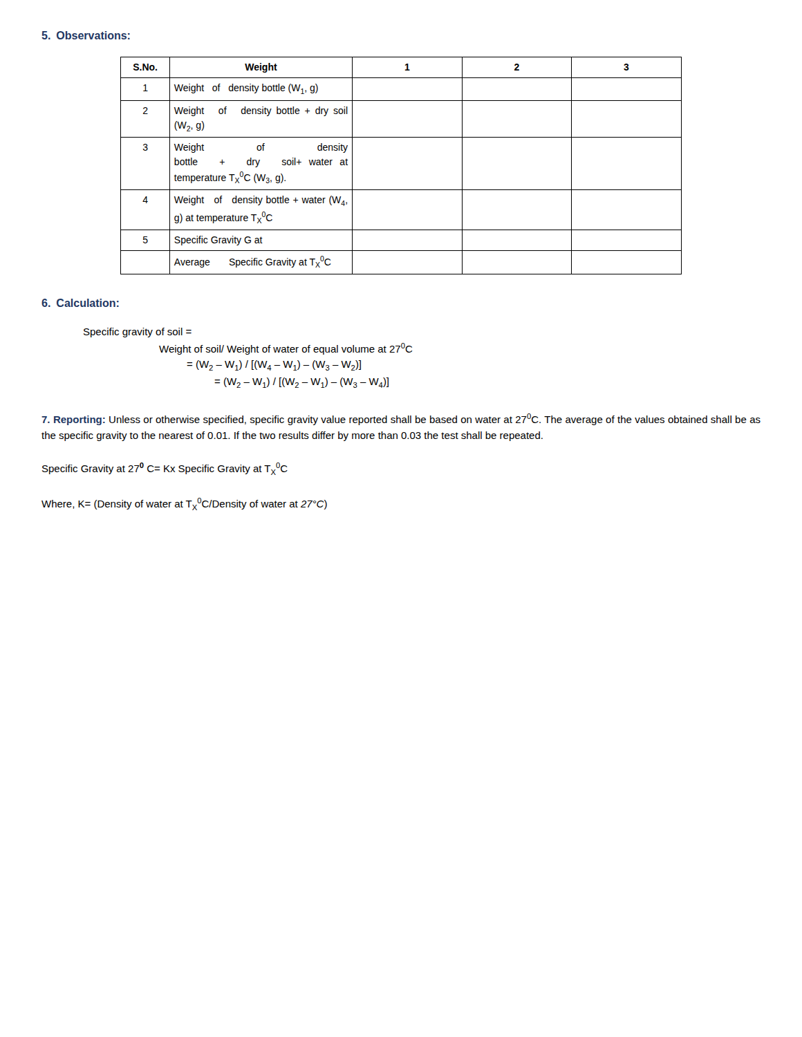5. Observations:
| S.No. | Weight | 1 | 2 | 3 |
| --- | --- | --- | --- | --- |
| 1 | Weight of density bottle (W 1 , g) | | | |
| 2 | Weight of density bottle + dry soil (W 2 , g) | | | |
| 3 | Weight of density bottle + dry soil+ water at temperature T X 0 C (W 3 , g). | | | |
| 4 | Weight of density bottle + water (W 4 , g) at temperature T X 0 C | | | |
| 5 | Specific Gravity G at | | | |
| | Average Specific Gravity at T X 0 C | | | |
6. Calculation:
Specific gravity of soil =
Weight of soil/ Weight of water of equal volume at 270C
= (W2 – W1) / [(W4 – W1) – (W3 – W2)]
= (W2 – W1) / [(W2 – W1) – (W3 – W4)]
7. Reporting: Unless or otherwise specified, specific gravity value reported shall be based on water at 270C. The average of the values obtained shall be as the specific gravity to the nearest of 0.01. If the two results differ by more than 0.03 the test shall be repeated.
Specific Gravity at 270 C= Kx Specific Gravity at TX0C
Where, K= (Density of water at TX0C/Density of water at 27°C)